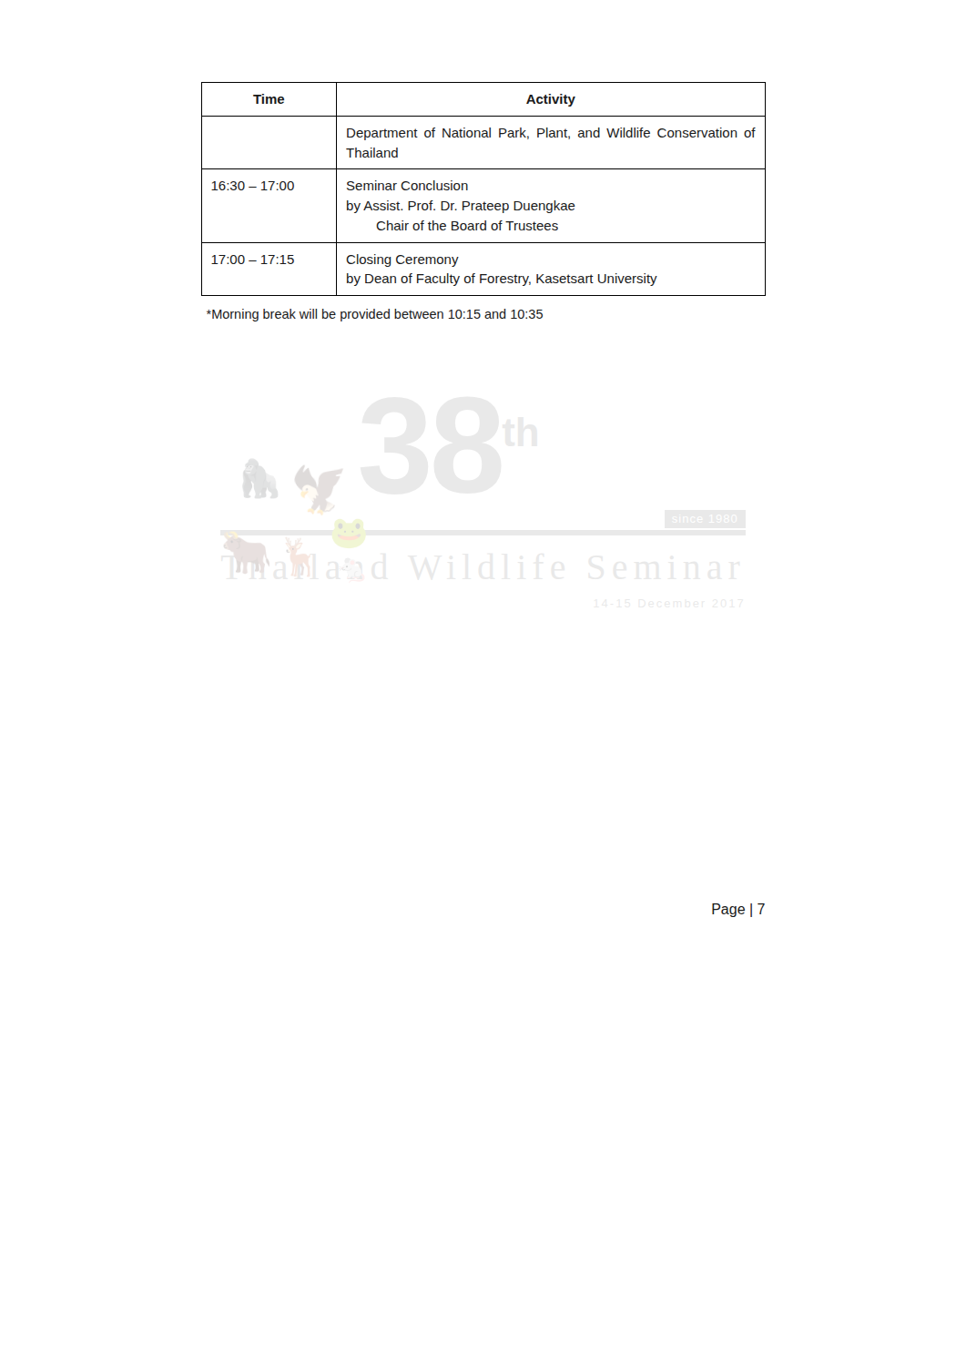| Time | Activity |
| --- | --- |
| | Department of National Park, Plant, and Wildlife Conservation of Thailand |
| 16:30 – 17:00 | Seminar Conclusion by Assist. Prof. Dr. Prateep Duengkae Chair of the Board of Trustees |
| 17:00 – 17:15 | Closing Ceremony by Dean of Faculty of Forestry, Kasetsart University |
*Morning break will be provided between 10:15 and 10:35
🦍 🦅 🐸 🐂 🦌 🐁
38th
since 1980
Thailand Wildlife Seminar
14-15 December 2017
Page | 7